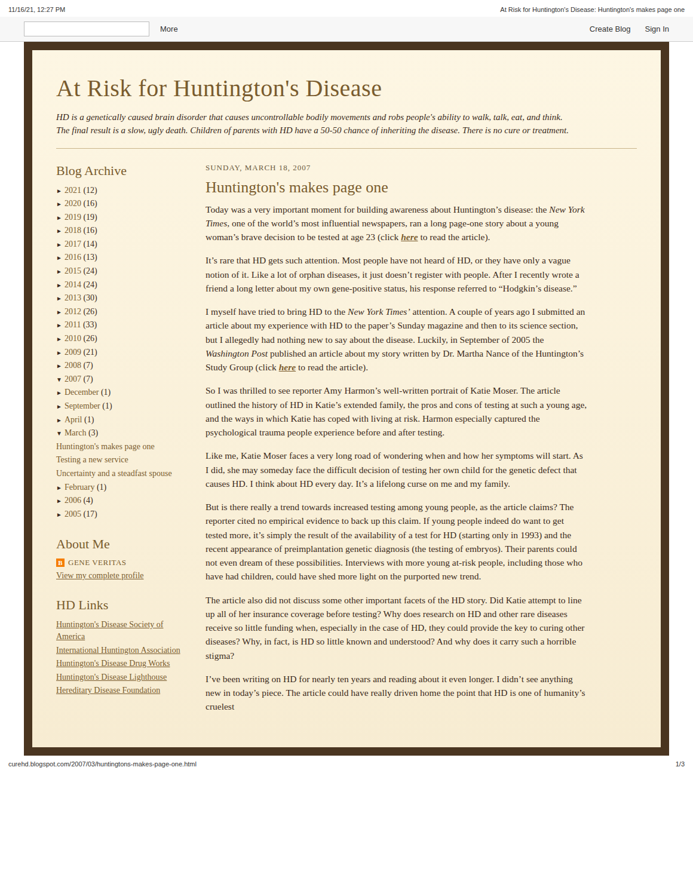11/16/21, 12:27 PM At Risk for Huntington's Disease: Huntington's makes page one
More Create Blog Sign In
At Risk for Huntington's Disease
HD is a genetically caused brain disorder that causes uncontrollable bodily movements and robs people's ability to walk, talk, eat, and think. The final result is a slow, ugly death. Children of parents with HD have a 50-50 chance of inheriting the disease. There is no cure or treatment.
Blog Archive
►2021 (12)
►2020 (16)
►2019 (19)
►2018 (16)
►2017 (14)
►2016 (13)
►2015 (24)
►2014 (24)
►2013 (30)
►2012 (26)
►2011 (33)
►2010 (26)
►2009 (21)
►2008 (7)
▼2007 (7)
►December (1)
►September (1)
►April (1)
▼March (3)
Huntington's makes page one
Testing a new service
Uncertainty and a steadfast spouse
►February (1)
►2006 (4)
►2005 (17)
About Me
B Gene Veritas
View my complete profile
HD Links
Huntington's Disease Society of America
International Huntington Association
Huntington's Disease Drug Works
Huntington's Disease Lighthouse
Hereditary Disease Foundation
Sunday, March 18, 2007
Huntington's makes page one
Today was a very important moment for building awareness about Huntington’s disease: the New York Times, one of the world’s most influential newspapers, ran a long page-one story about a young woman’s brave decision to be tested at age 23 (click here to read the article).
It’s rare that HD gets such attention. Most people have not heard of HD, or they have only a vague notion of it. Like a lot of orphan diseases, it just doesn’t register with people. After I recently wrote a friend a long letter about my own gene-positive status, his response referred to “Hodgkin’s disease.”
I myself have tried to bring HD to the New York Times’ attention. A couple of years ago I submitted an article about my experience with HD to the paper’s Sunday magazine and then to its science section, but I allegedly had nothing new to say about the disease. Luckily, in September of 2005 the Washington Post published an article about my story written by Dr. Martha Nance of the Huntington’s Study Group (click here to read the article).
So I was thrilled to see reporter Amy Harmon’s well-written portrait of Katie Moser. The article outlined the history of HD in Katie’s extended family, the pros and cons of testing at such a young age, and the ways in which Katie has coped with living at risk. Harmon especially captured the psychological trauma people experience before and after testing.
Like me, Katie Moser faces a very long road of wondering when and how her symptoms will start. As I did, she may someday face the difficult decision of testing her own child for the genetic defect that causes HD. I think about HD every day. It’s a lifelong curse on me and my family.
But is there really a trend towards increased testing among young people, as the article claims? The reporter cited no empirical evidence to back up this claim. If young people indeed do want to get tested more, it’s simply the result of the availability of a test for HD (starting only in 1993) and the recent appearance of preimplantation genetic diagnosis (the testing of embryos). Their parents could not even dream of these possibilities. Interviews with more young at-risk people, including those who have had children, could have shed more light on the purported new trend.
The article also did not discuss some other important facets of the HD story. Did Katie attempt to line up all of her insurance coverage before testing? Why does research on HD and other rare diseases receive so little funding when, especially in the case of HD, they could provide the key to curing other diseases? Why, in fact, is HD so little known and understood? And why does it carry such a horrible stigma?
I’ve been writing on HD for nearly ten years and reading about it even longer. I didn’t see anything new in today’s piece. The article could have really driven home the point that HD is one of humanity’s cruelest
curehd.blogspot.com/2007/03/huntingtons-makes-page-one.html 1/3